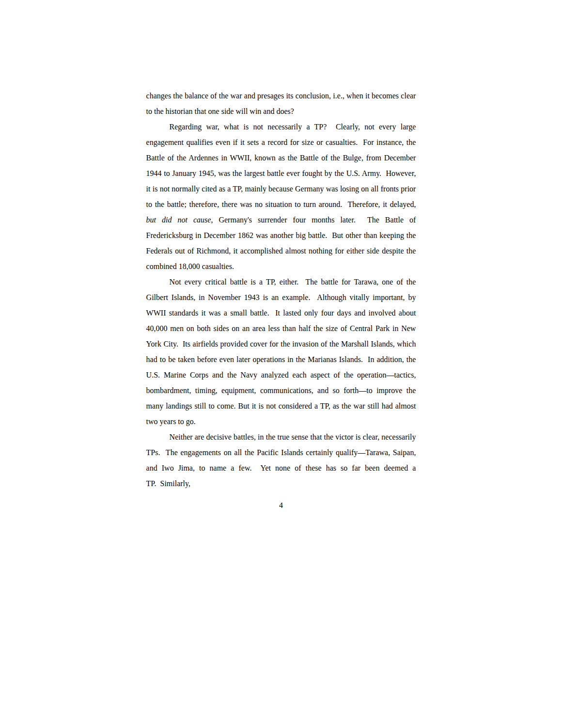changes the balance of the war and presages its conclusion, i.e., when it becomes clear to the historian that one side will win and does?
Regarding war, what is not necessarily a TP? Clearly, not every large engagement qualifies even if it sets a record for size or casualties. For instance, the Battle of the Ardennes in WWII, known as the Battle of the Bulge, from December 1944 to January 1945, was the largest battle ever fought by the U.S. Army. However, it is not normally cited as a TP, mainly because Germany was losing on all fronts prior to the battle; therefore, there was no situation to turn around. Therefore, it delayed, but did not cause, Germany's surrender four months later. The Battle of Fredericksburg in December 1862 was another big battle. But other than keeping the Federals out of Richmond, it accomplished almost nothing for either side despite the combined 18,000 casualties.
Not every critical battle is a TP, either. The battle for Tarawa, one of the Gilbert Islands, in November 1943 is an example. Although vitally important, by WWII standards it was a small battle. It lasted only four days and involved about 40,000 men on both sides on an area less than half the size of Central Park in New York City. Its airfields provided cover for the invasion of the Marshall Islands, which had to be taken before even later operations in the Marianas Islands. In addition, the U.S. Marine Corps and the Navy analyzed each aspect of the operation—tactics, bombardment, timing, equipment, communications, and so forth—to improve the many landings still to come. But it is not considered a TP, as the war still had almost two years to go.
Neither are decisive battles, in the true sense that the victor is clear, necessarily TPs. The engagements on all the Pacific Islands certainly qualify—Tarawa, Saipan, and Iwo Jima, to name a few. Yet none of these has so far been deemed a TP. Similarly,
4